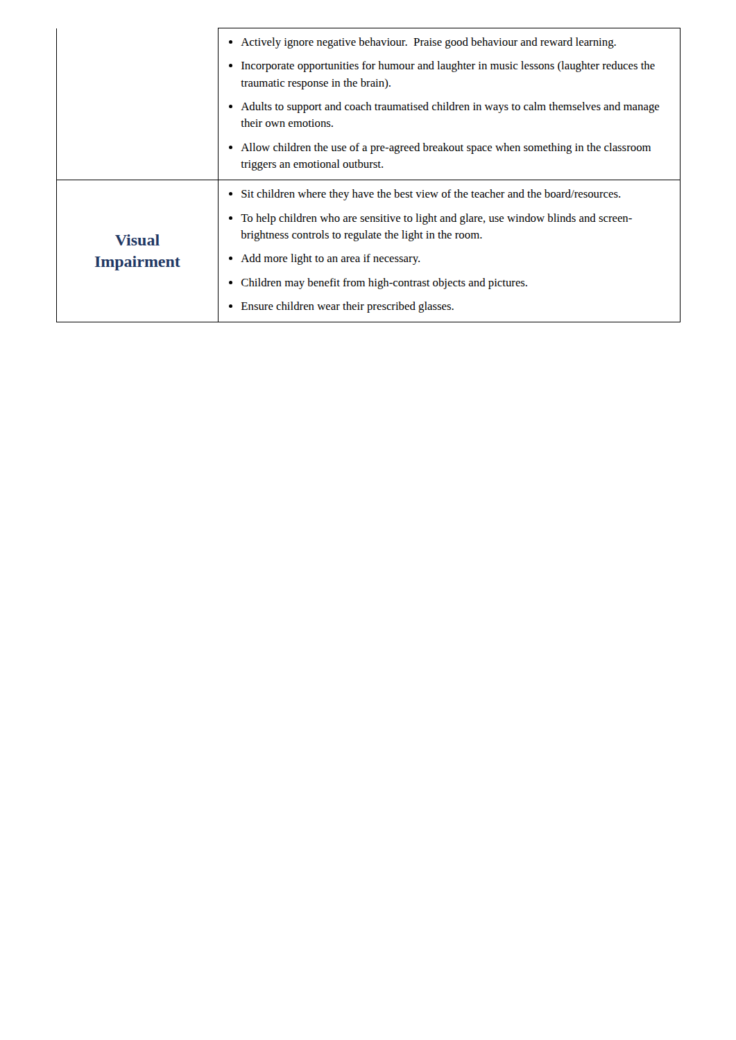| | Actively ignore negative behaviour. Praise good behaviour and reward learning. Incorporate opportunities for humour and laughter in music lessons (laughter reduces the traumatic response in the brain). Adults to support and coach traumatised children in ways to calm themselves and manage their own emotions. Allow children the use of a pre-agreed breakout space when something in the classroom triggers an emotional outburst. |
| Visual Impairment | Sit children where they have the best view of the teacher and the board/resources. To help children who are sensitive to light and glare, use window blinds and screen-brightness controls to regulate the light in the room. Add more light to an area if necessary. Children may benefit from high-contrast objects and pictures. Ensure children wear their prescribed glasses. |